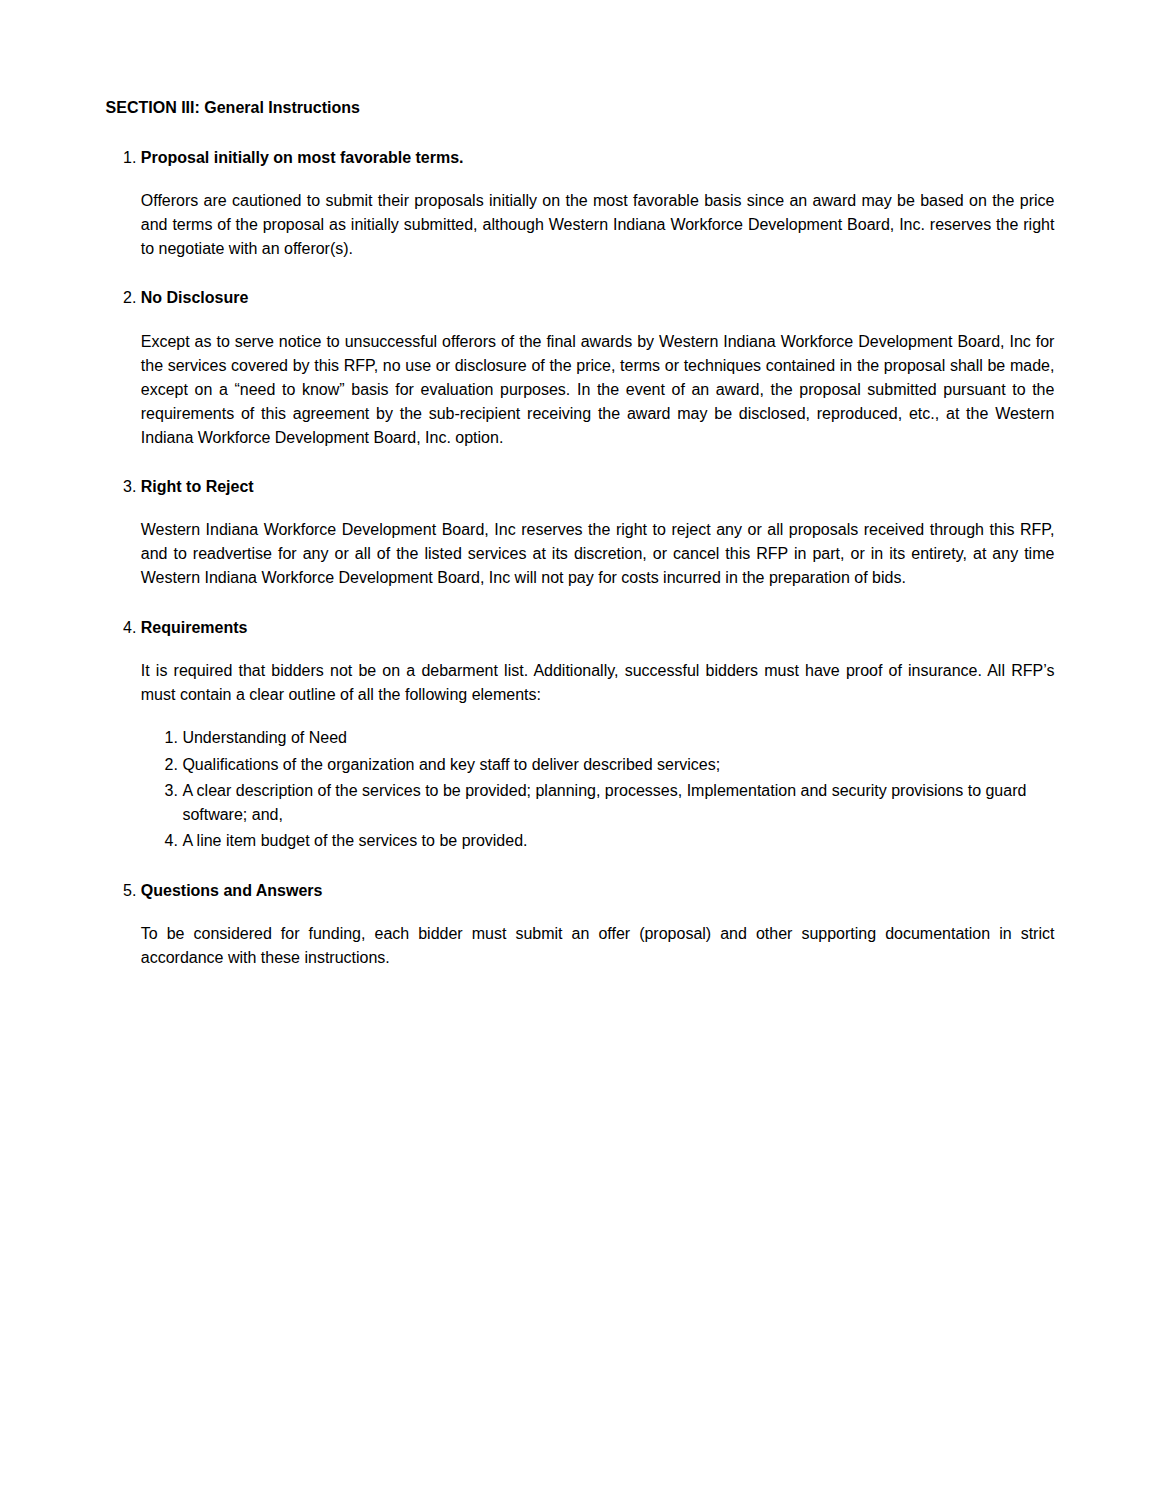SECTION III: General Instructions
Proposal initially on most favorable terms.
Offerors are cautioned to submit their proposals initially on the most favorable basis since an award may be based on the price and terms of the proposal as initially submitted, although Western Indiana Workforce Development Board, Inc. reserves the right to negotiate with an offeror(s).
No Disclosure
Except as to serve notice to unsuccessful offerors of the final awards by Western Indiana Workforce Development Board, Inc for the services covered by this RFP, no use or disclosure of the price, terms or techniques contained in the proposal shall be made, except on a “need to know” basis for evaluation purposes. In the event of an award, the proposal submitted pursuant to the requirements of this agreement by the sub-recipient receiving the award may be disclosed, reproduced, etc., at the Western Indiana Workforce Development Board, Inc. option.
Right to Reject
Western Indiana Workforce Development Board, Inc reserves the right to reject any or all proposals received through this RFP, and to readvertise for any or all of the listed services at its discretion, or cancel this RFP in part, or in its entirety, at any time Western Indiana Workforce Development Board, Inc will not pay for costs incurred in the preparation of bids.
Requirements
It is required that bidders not be on a debarment list. Additionally, successful bidders must have proof of insurance. All RFP’s must contain a clear outline of all the following elements:
Understanding of Need
Qualifications of the organization and key staff to deliver described services;
A clear description of the services to be provided; planning, processes, Implementation and security provisions to guard software; and,
A line item budget of the services to be provided.
Questions and Answers
To be considered for funding, each bidder must submit an offer (proposal) and other supporting documentation in strict accordance with these instructions.